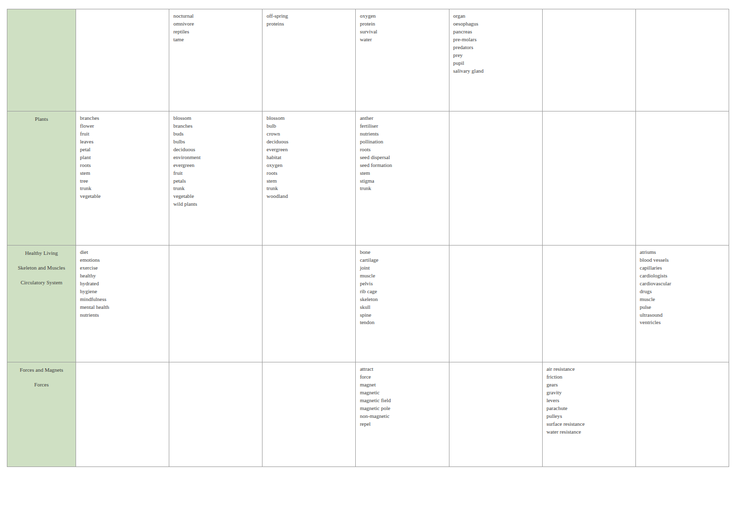| | | nocturnal omnivore reptiles tame | off-spring proteins | oxygen protein survival water | organ oesophagus pancreas pre-molars predators prey pupil salivary gland | | |
| Plants | branches flower fruit leaves petal plant roots stem tree trunk vegetable | blossom branches buds bulbs deciduous environment evergreen fruit petals trunk vegetable wild plants | blossom bulb crown deciduous evergreen habitat oxygen roots stem trunk woodland | anther fertiliser nutrients pollination roots seed dispersal seed formation stem stigma trunk | | | |
| Healthy Living Skeleton and Muscles Circulatory System | diet emotions exercise healthy hydrated hygiene mindfulness mental health nutrients | | | bone cartilage joint muscle pelvis rib cage skeleton skull spine tendon | | | atriums blood vessels capillaries cardiologists cardiovascular drugs muscle pulse ultrasound ventricles |
| Forces and Magnets Forces | | | | attract force magnet magnetic magnetic field magnetic pole non-magnetic repel | | air resistance friction gears gravity levers parachute pulleys surface resistance water resistance | |